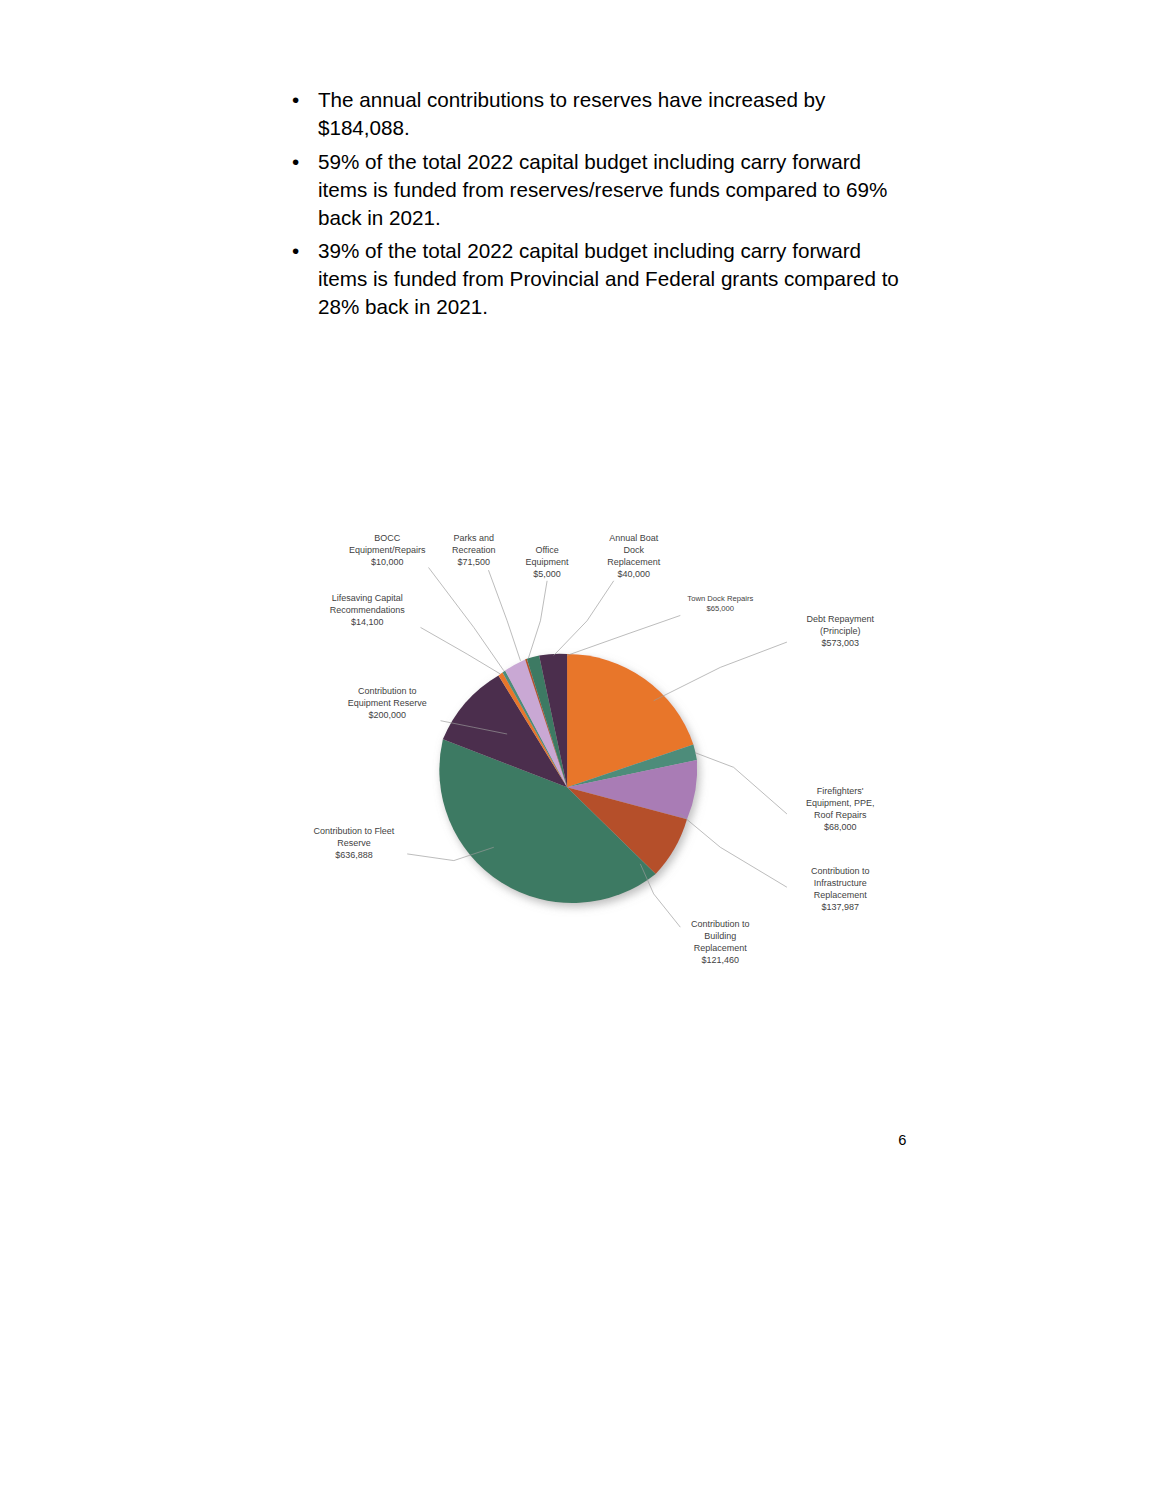The annual contributions to reserves have increased by $184,088.
59% of the total 2022 capital budget including carry forward items is funded from reserves/reserve funds compared to 69% back in 2021.
39% of the total 2022 capital budget including carry forward items is funded from Provincial and Federal grants compared to 28% back in 2021.
BOCC Equipment/Repairs $10,000 Parks and Recreation $71,500 Office Equipment $5,000 Annual Boat Dock Replacement $40,000 Town Dock Repairs $65,000 Debt Repayment (Principle) $573,003 Firefighters' Equipment, PPE, Roof Repairs $68,000 Contribution to Infrastructure Replacement $137,987 Contribution to Building Replacement $121,460 Contribution to Fleet Reserve $636,888 Contribution to Equipment Reserve $200,000 Lifesaving Capital Recommendations $14,100
6